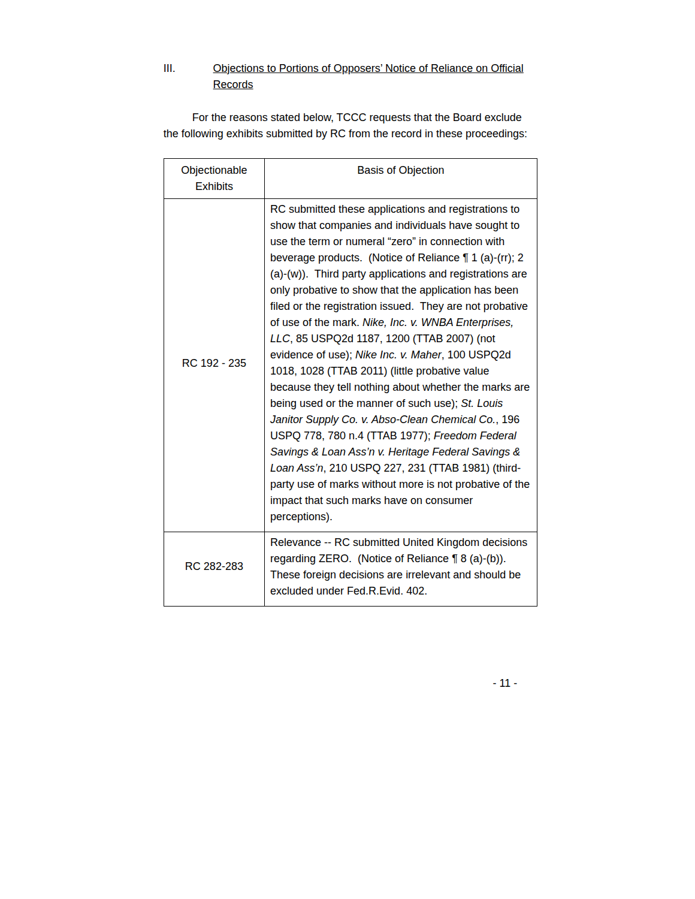III. Objections to Portions of Opposers’ Notice of Reliance on Official Records
For the reasons stated below, TCCC requests that the Board exclude the following exhibits submitted by RC from the record in these proceedings:
| Objectionable Exhibits | Basis of Objection |
| --- | --- |
| RC 192 - 235 | RC submitted these applications and registrations to show that companies and individuals have sought to use the term or numeral “zero” in connection with beverage products. (Notice of Reliance ¶ 1 (a)-(rr); 2 (a)-(w)). Third party applications and registrations are only probative to show that the application has been filed or the registration issued. They are not probative of use of the mark. Nike, Inc. v. WNBA Enterprises, LLC , 85 USPQ2d 1187, 1200 (TTAB 2007) (not evidence of use); Nike Inc. v. Maher , 100 USPQ2d 1018, 1028 (TTAB 2011) (little probative value because they tell nothing about whether the marks are being used or the manner of such use); St. Louis Janitor Supply Co. v. Abso-Clean Chemical Co. , 196 USPQ 778, 780 n.4 (TTAB 1977); Freedom Federal Savings & Loan Ass’n v. Heritage Federal Savings & Loan Ass’n , 210 USPQ 227, 231 (TTAB 1981) (third-party use of marks without more is not probative of the impact that such marks have on consumer perceptions). |
| RC 282-283 | Relevance -- RC submitted United Kingdom decisions regarding ZERO. (Notice of Reliance ¶ 8 (a)-(b)). These foreign decisions are irrelevant and should be excluded under Fed.R.Evid. 402. |
- 11 -